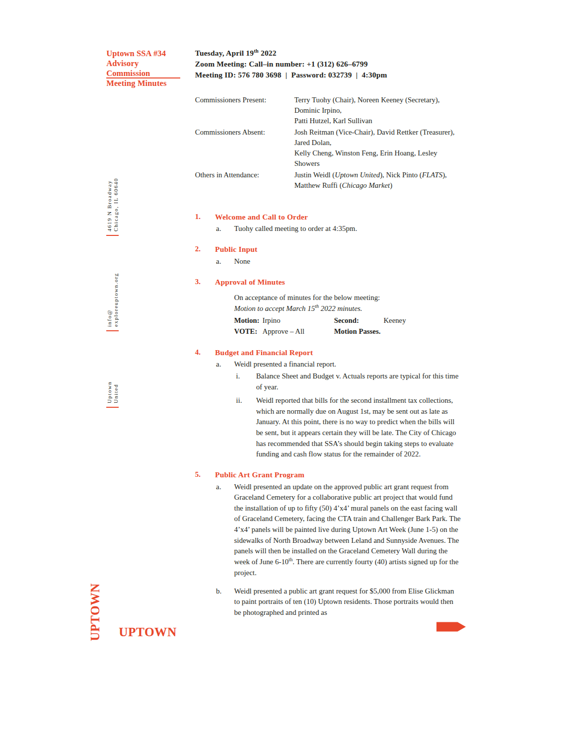Uptown SSA #34
Advisory Commission
Meeting Minutes
4619 N Broadway
Chicago, IL 60640
info@
exploreuptown.org
Uptown
United
UPTOWN
UPTOWN
Tuesday, April 19th 2022
Zoom Meeting: Call–in number: +1 (312) 626–6799
Meeting ID: 576 780 3698 | Password: 032739 | 4:30pm
| Commissioners Present: | Terry Tuohy (Chair), Noreen Keeney (Secretary), Dominic Irpino, Patti Hutzel, Karl Sullivan |
| Commissioners Absent: | Josh Reitman (Vice-Chair), David Rettker (Treasurer), Jared Dolan, Kelly Cheng, Winston Feng, Erin Hoang, Lesley Showers |
| Others in Attendance: | Justin Weidl ( Uptown United ), Nick Pinto ( FLATS ), Matthew Ruffi ( Chicago Market ) |
Welcome and Call to Order
Tuohy called meeting to order at 4:35pm.
Public Input
None
Approval of Minutes
On acceptance of minutes for the below meeting:
Motion to accept March 15th 2022 minutes.
| Motion: | Irpino | Second: | Keeney |
| VOTE: | Approve – All | Motion Passes. | |
Budget and Financial Report
Weidl presented a financial report.
Balance Sheet and Budget v. Actuals reports are typical for this time of year.
Weidl reported that bills for the second installment tax collections, which are normally due on August 1st, may be sent out as late as January. At this point, there is no way to predict when the bills will be sent, but it appears certain they will be late. The City of Chicago has recommended that SSA’s should begin taking steps to evaluate funding and cash flow status for the remainder of 2022.
Public Art Grant Program
Weidl presented an update on the approved public art grant request from Graceland Cemetery for a collaborative public art project that would fund the installation of up to fifty (50) 4’x4’ mural panels on the east facing wall of Graceland Cemetery, facing the CTA train and Challenger Bark Park. The 4’x4’ panels will be painted live during Uptown Art Week (June 1-5) on the sidewalks of North Broadway between Leland and Sunnyside Avenues. The panels will then be installed on the Graceland Cemetery Wall during the week of June 6-10th. There are currently fourty (40) artists signed up for the project.
Weidl presented a public art grant request for $5,000 from Elise Glickman to paint portraits of ten (10) Uptown residents. Those portraits would then be photographed and printed as